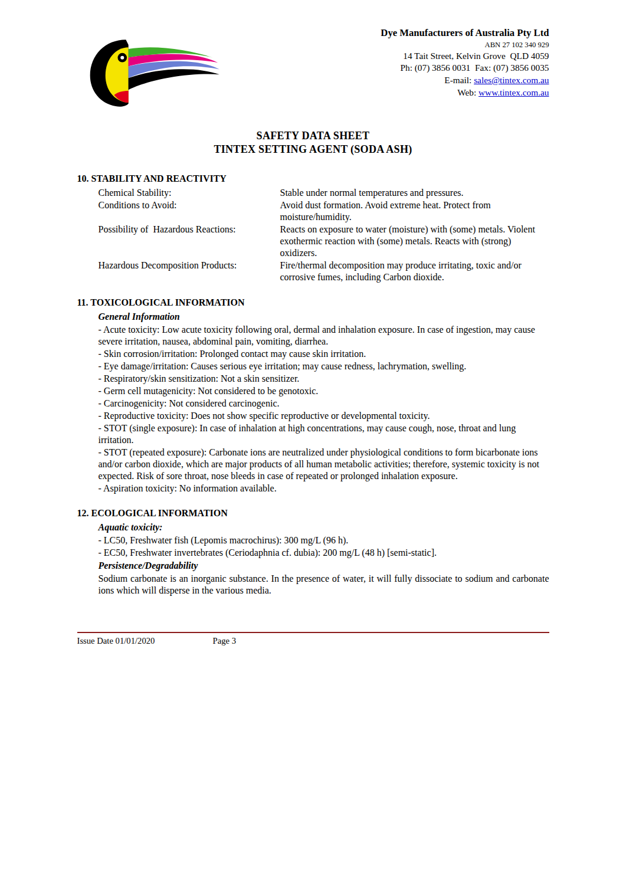Dye Manufacturers of Australia Pty Ltd
ABN 27 102 340 929
14 Tait Street, Kelvin Grove QLD 4059
Ph: (07) 3856 0031 Fax: (07) 3856 0035
E-mail: sales@tintex.com.au
Web: www.tintex.com.au
SAFETY DATA SHEET
TINTEX SETTING AGENT (SODA ASH)
10. STABILITY AND REACTIVITY
| Chemical Stability: | Stable under normal temperatures and pressures. |
| Conditions to Avoid: | Avoid dust formation. Avoid extreme heat. Protect from moisture/humidity. |
| Possibility of Hazardous Reactions: | Reacts on exposure to water (moisture) with (some) metals. Violent exothermic reaction with (some) metals. Reacts with (strong) oxidizers. |
| Hazardous Decomposition Products: | Fire/thermal decomposition may produce irritating, toxic and/or corrosive fumes, including Carbon dioxide. |
11. TOXICOLOGICAL INFORMATION
General Information
- Acute toxicity: Low acute toxicity following oral, dermal and inhalation exposure. In case of ingestion, may cause severe irritation, nausea, abdominal pain, vomiting, diarrhea.
- Skin corrosion/irritation: Prolonged contact may cause skin irritation.
- Eye damage/irritation: Causes serious eye irritation; may cause redness, lachrymation, swelling.
- Respiratory/skin sensitization: Not a skin sensitizer.
- Germ cell mutagenicity: Not considered to be genotoxic.
- Carcinogenicity: Not considered carcinogenic.
- Reproductive toxicity: Does not show specific reproductive or developmental toxicity.
- STOT (single exposure): In case of inhalation at high concentrations, may cause cough, nose, throat and lung irritation.
- STOT (repeated exposure): Carbonate ions are neutralized under physiological conditions to form bicarbonate ions and/or carbon dioxide, which are major products of all human metabolic activities; therefore, systemic toxicity is not expected. Risk of sore throat, nose bleeds in case of repeated or prolonged inhalation exposure.
- Aspiration toxicity: No information available.
12. ECOLOGICAL INFORMATION
Aquatic toxicity:
- LC50, Freshwater fish (Lepomis macrochirus): 300 mg/L (96 h).
- EC50, Freshwater invertebrates (Ceriodaphnia cf. dubia): 200 mg/L (48 h) [semi-static].
Persistence/Degradability
Sodium carbonate is an inorganic substance. In the presence of water, it will fully dissociate to sodium and carbonate ions which will disperse in the various media.
Issue Date 01/01/2020
Page 3